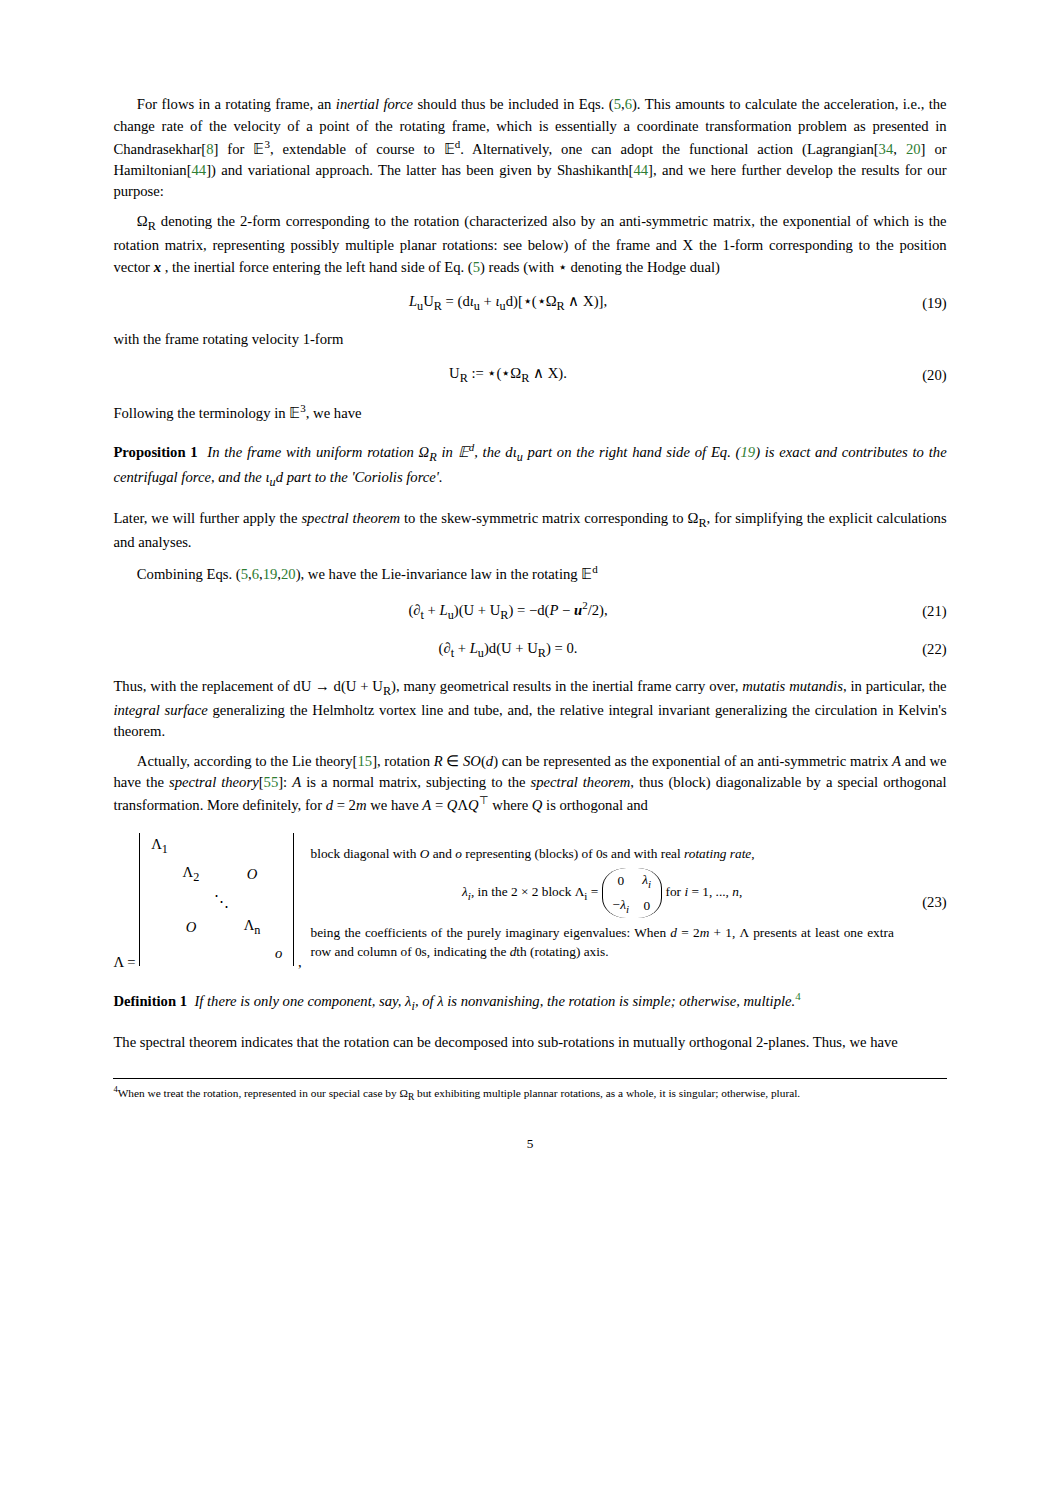For flows in a rotating frame, an inertial force should thus be included in Eqs. (5,6). This amounts to calculate the acceleration, i.e., the change rate of the velocity of a point of the rotating frame, which is essentially a coordinate transformation problem as presented in Chandrasekhar[8] for 𝔼3, extendable of course to 𝔼d. Alternatively, one can adopt the functional action (Lagrangian[34, 20] or Hamiltonian[44]) and variational approach. The latter has been given by Shashikanth[44], and we here further develop the results for our purpose:
ΩR denoting the 2-form corresponding to the rotation (characterized also by an anti-symmetric matrix, the exponential of which is the rotation matrix, representing possibly multiple planar rotations: see below) of the frame and X the 1-form corresponding to the position vector x , the inertial force entering the left hand side of Eq. (5) reads (with ⋆ denoting the Hodge dual)
LuUR = (dιu + ιud)[⋆(⋆ΩR ∧ X)],
(19)
with the frame rotating velocity 1-form
UR := ⋆(⋆ΩR ∧ X).
(20)
Following the terminology in 𝔼3, we have
Proposition 1 In the frame with uniform rotation ΩR in 𝔼d, the dιu part on the right hand side of Eq. (19) is exact and contributes to the centrifugal force, and the ιud part to the 'Coriolis force'.
Later, we will further apply the spectral theorem to the skew-symmetric matrix corresponding to ΩR, for simplifying the explicit calculations and analyses.
Combining Eqs. (5,6,19,20), we have the Lie-invariance law in the rotating 𝔼d
(∂t + Lu)(U + UR) = −d(P − u2/2),
(21)
(∂t + Lu)d(U + UR) = 0.
(22)
Thus, with the replacement of dU → d(U + UR), many geometrical results in the inertial frame carry over, mutatis mutandis, in particular, the integral surface generalizing the Helmholtz vortex line and tube, and, the relative integral invariant generalizing the circulation in Kelvin's theorem.
Actually, according to the Lie theory[15], rotation R ∈ SO(d) can be represented as the exponential of an anti-symmetric matrix A and we have the spectral theory[55]: A is a normal matrix, subjecting to the spectral theorem, thus (block) diagonalizable by a special orthogonal transformation. More definitely, for d = 2m we have A = QΛQ⊤ where Q is orthogonal and
Λ =
| Λ 1 | | | | |
| | Λ 2 | | O | |
| | | ⋱ | | |
| | O | | Λ n | |
| | | | | o |
,
block diagonal with O and o representing (blocks) of 0s and with real rotating rate,
λi, in the 2 × 2 block Λi =
| 0 | λ i |
| − λ i | 0 |
for i = 1, ..., n,
being the coefficients of the purely imaginary eigenvalues: When d = 2m + 1, Λ presents at least one extra row and column of 0s, indicating the dth (rotating) axis.
(23)
Definition 1 If there is only one component, say, λi, of λ is nonvanishing, the rotation is simple; otherwise, multiple.4
The spectral theorem indicates that the rotation can be decomposed into sub-rotations in mutually orthogonal 2-planes. Thus, we have
4When we treat the rotation, represented in our special case by ΩR but exhibiting multiple plannar rotations, as a whole, it is singular; otherwise, plural.
5